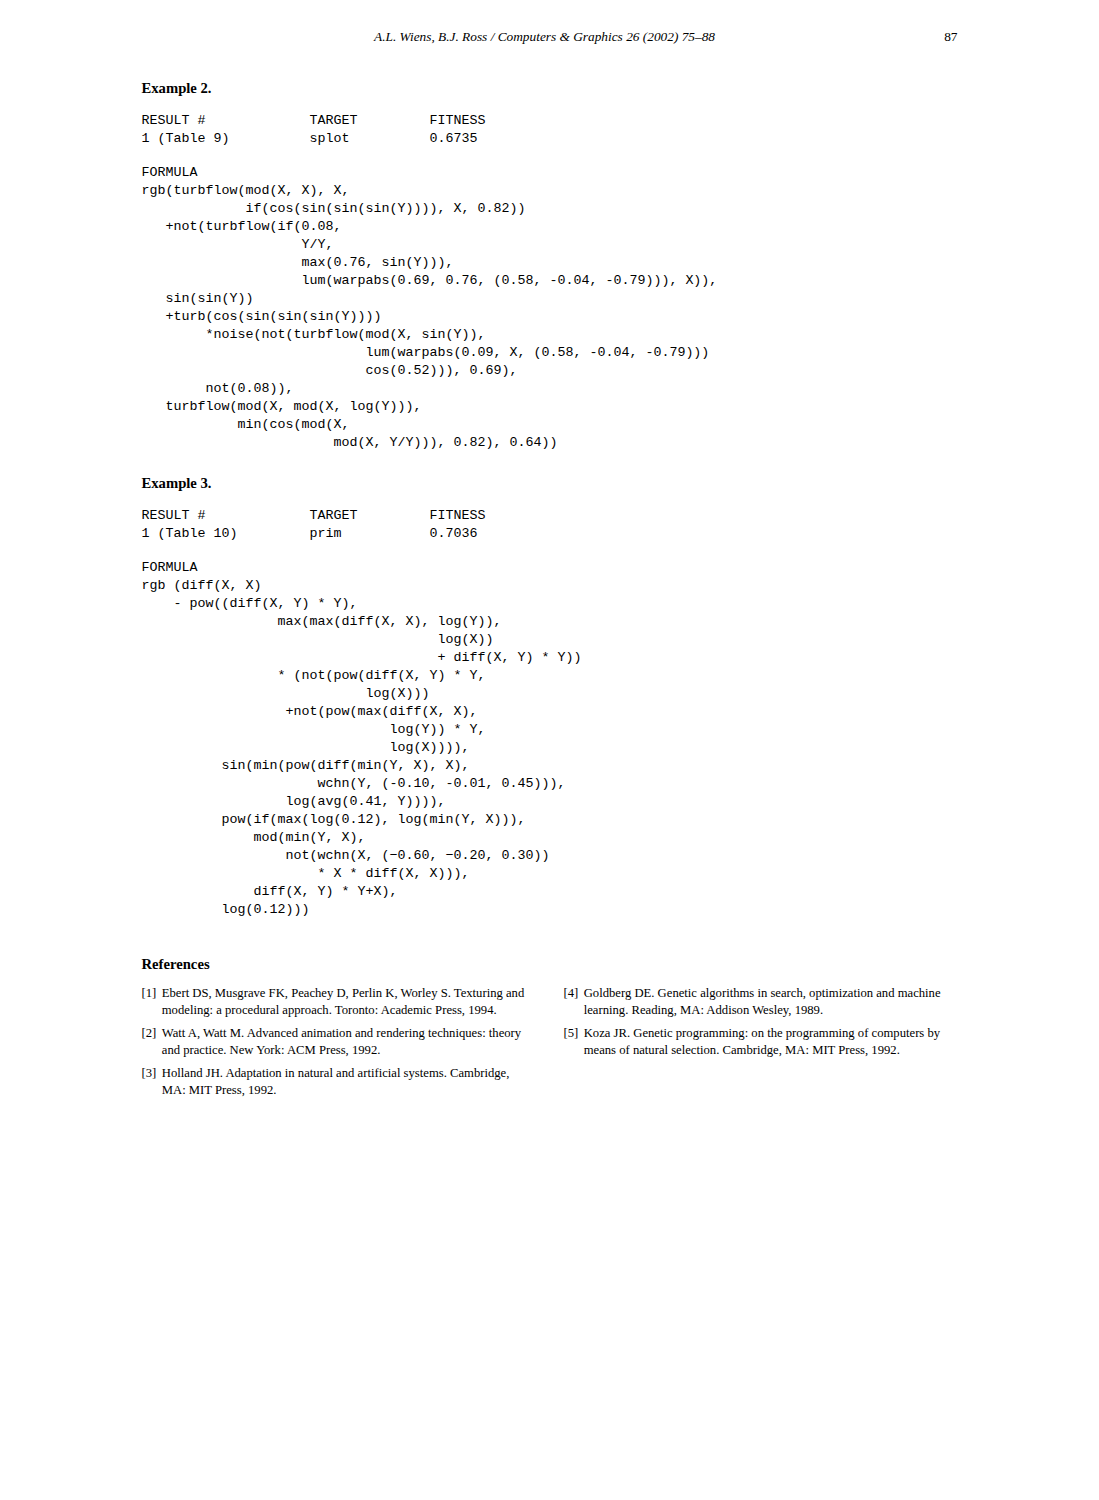A.L. Wiens, B.J. Ross / Computers & Graphics 26 (2002) 75–88 87
Example 2.
RESULT #             TARGET         FITNESS
1 (Table 9)          splot          0.6735
FORMULA
rgb(turbflow(mod(X, X), X,
             if(cos(sin(sin(sin(Y)))), X, 0.82))
   +not(turbflow(if(0.08,
                    Y/Y,
                    max(0.76, sin(Y))),
                    lum(warpabs(0.69, 0.76, (0.58, -0.04, -0.79))), X)),
   sin(sin(Y))
   +turb(cos(sin(sin(sin(Y))))
        *noise(not(turbflow(mod(X, sin(Y)),
                            lum(warpabs(0.09, X, (0.58, -0.04, -0.79)))
                            cos(0.52))), 0.69),
        not(0.08)),
   turbflow(mod(X, mod(X, log(Y))),
            min(cos(mod(X,
                        mod(X, Y/Y))), 0.82), 0.64))
Example 3.
RESULT #             TARGET         FITNESS
1 (Table 10)         prim           0.7036
FORMULA
rgb (diff(X, X)
    - pow((diff(X, Y) * Y),
                 max(max(diff(X, X), log(Y)),
                                     log(X))
                                     + diff(X, Y) * Y))
                 * (not(pow(diff(X, Y) * Y,
                            log(X)))
                  +not(pow(max(diff(X, X),
                               log(Y)) * Y,
                               log(X)))),
          sin(min(pow(diff(min(Y, X), X),
                      wchn(Y, (-0.10, -0.01, 0.45))),
                  log(avg(0.41, Y)))),
          pow(if(max(log(0.12), log(min(Y, X))),
              mod(min(Y, X),
                  not(wchn(X, (−0.60, −0.20, 0.30))
                      * X * diff(X, X))),
              diff(X, Y) * Y+X),
          log(0.12)))
References
[1] Ebert DS, Musgrave FK, Peachey D, Perlin K, Worley S. Texturing and modeling: a procedural approach. Toronto: Academic Press, 1994.
[2] Watt A, Watt M. Advanced animation and rendering techniques: theory and practice. New York: ACM Press, 1992.
[3] Holland JH. Adaptation in natural and artificial systems. Cambridge, MA: MIT Press, 1992.
[4] Goldberg DE. Genetic algorithms in search, optimization and machine learning. Reading, MA: Addison Wesley, 1989.
[5] Koza JR. Genetic programming: on the programming of computers by means of natural selection. Cambridge, MA: MIT Press, 1992.